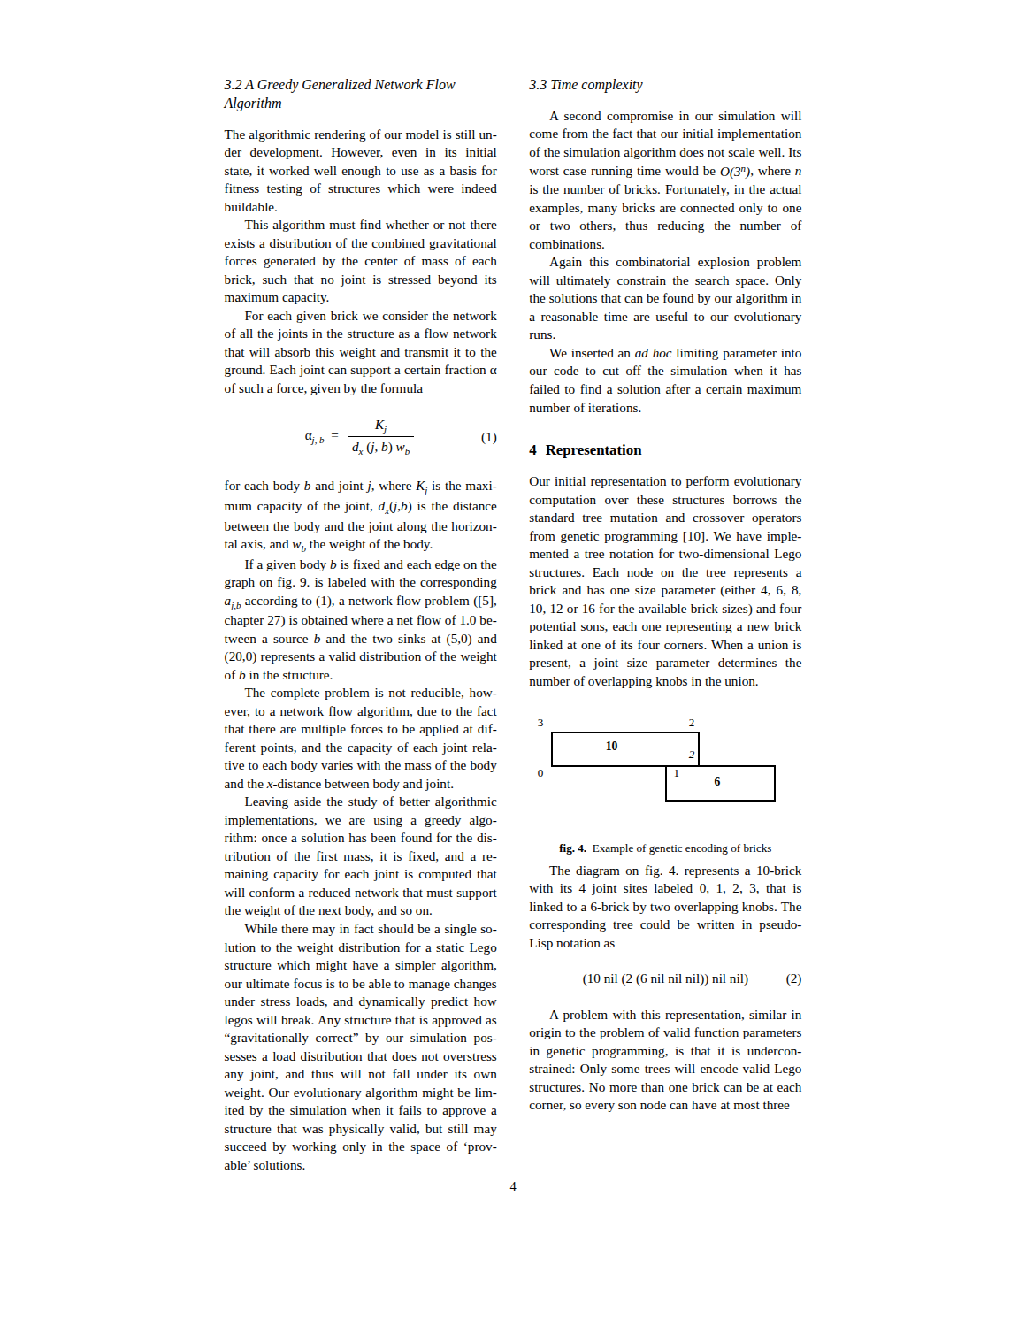3.2 A Greedy Generalized Network Flow Algorithm
The algorithmic rendering of our model is still under development. However, even in its initial state, it worked well enough to use as a basis for fitness testing of structures which were indeed buildable.
This algorithm must find whether or not there exists a distribution of the combined gravitational forces generated by the center of mass of each brick, such that no joint is stressed beyond its maximum capacity.
For each given brick we consider the network of all the joints in the structure as a flow network that will absorb this weight and transmit it to the ground. Each joint can support a certain fraction α of such a force, given by the formula
αj, b = Kj dx (j, b) wb (1)
for each body b and joint j, where Kj is the maximum capacity of the joint, dx(j,b) is the distance between the body and the joint along the horizontal axis, and wb the weight of the body.
If a given body b is fixed and each edge on the graph on fig. 9. is labeled with the corresponding aj,b according to (1), a network flow problem ([5], chapter 27) is obtained where a net flow of 1.0 between a source b and the two sinks at (5,0) and (20,0) represents a valid distribution of the weight of b in the structure.
The complete problem is not reducible, however, to a network flow algorithm, due to the fact that there are multiple forces to be applied at different points, and the capacity of each joint relative to each body varies with the mass of the body and the x-distance between body and joint.
Leaving aside the study of better algorithmic implementations, we are using a greedy algorithm: once a solution has been found for the distribution of the first mass, it is fixed, and a remaining capacity for each joint is computed that will conform a reduced network that must support the weight of the next body, and so on.
While there may in fact should be a single solution to the weight distribution for a static Lego structure which might have a simpler algorithm, our ultimate focus is to be able to manage changes under stress loads, and dynamically predict how legos will break. Any structure that is approved as “gravitationally correct” by our simulation possesses a load distribution that does not overstress any joint, and thus will not fall under its own weight. Our evolutionary algorithm might be limited by the simulation when it fails to approve a structure that was physically valid, but still may succeed by working only in the space of ‘provable’ solutions.
3.3 Time complexity
A second compromise in our simulation will come from the fact that our initial implementation of the simulation algorithm does not scale well. Its worst case running time would be O(3n), where n is the number of bricks. Fortunately, in the actual examples, many bricks are connected only to one or two others, thus reducing the number of combinations.
Again this combinatorial explosion problem will ultimately constrain the search space. Only the solutions that can be found by our algorithm in a reasonable time are useful to our evolutionary runs.
We inserted an ad hoc limiting parameter into our code to cut off the simulation when it has failed to find a solution after a certain maximum number of iterations.
4 Representation
Our initial representation to perform evolutionary computation over these structures borrows the standard tree mutation and crossover operators from genetic programming [10]. We have implemented a tree notation for two-dimensional Lego structures. Each node on the tree represents a brick and has one size parameter (either 4, 6, 8, 10, 12 or 16 for the available brick sizes) and four potential sons, each one representing a new brick linked at one of its four corners. When a union is present, a joint size parameter determines the number of overlapping knobs in the union.
3 2 0 1 10 6 2
fig. 4. Example of genetic encoding of bricks
The diagram on fig. 4. represents a 10-brick with its 4 joint sites labeled 0, 1, 2, 3, that is linked to a 6-brick by two overlapping knobs. The corresponding tree could be written in pseudo-Lisp notation as
(10 nil (2 (6 nil nil nil)) nil nil) (2)
A problem with this representation, similar in origin to the problem of valid function parameters in genetic programming, is that it is underconstrained: Only some trees will encode valid Lego structures. No more than one brick can be at each corner, so every son node can have at most three
4